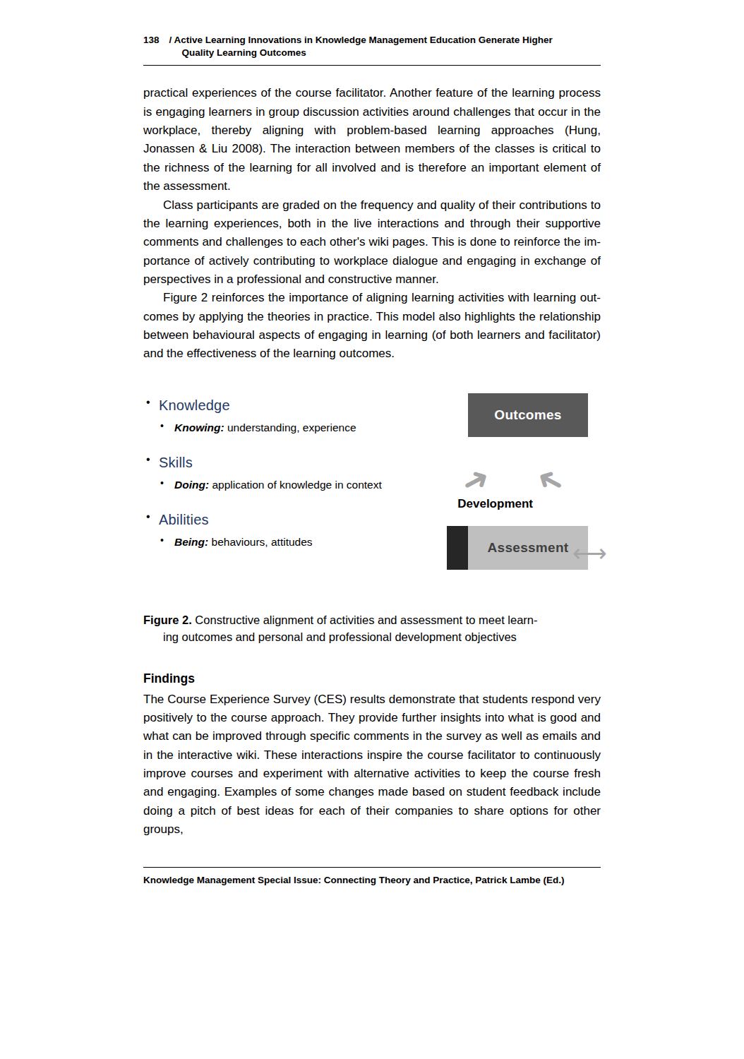138 / Active Learning Innovations in Knowledge Management Education Generate Higher Quality Learning Outcomes
practical experiences of the course facilitator. Another feature of the learning process is engaging learners in group discussion activities around challenges that occur in the workplace, thereby aligning with problem-based learning approaches (Hung, Jonassen & Liu 2008). The interaction between members of the classes is critical to the richness of the learning for all involved and is therefore an important element of the assessment.
Class participants are graded on the frequency and quality of their contributions to the learning experiences, both in the live interactions and through their supportive comments and challenges to each other's wiki pages. This is done to reinforce the importance of actively contributing to workplace dialogue and engaging in exchange of perspectives in a professional and constructive manner.
Figure 2 reinforces the importance of aligning learning activities with learning outcomes by applying the theories in practice. This model also highlights the relationship between behavioural aspects of engaging in learning (of both learners and facilitator) and the effectiveness of the learning outcomes.
Knowledge
Knowing: understanding, experience
Skills
Doing: application of knowledge in context
Abilities
Being: behaviours, attitudes
Outcomes
Activities
Assessment
Development
➜
➜
⟷
Figure 2. Constructive alignment of activities and assessment to meet learn- ing outcomes and personal and professional development objectives
Findings
The Course Experience Survey (CES) results demonstrate that students respond very positively to the course approach. They provide further insights into what is good and what can be improved through specific comments in the survey as well as emails and in the interactive wiki. These interactions inspire the course facilitator to continuously improve courses and experiment with alternative activities to keep the course fresh and engaging. Examples of some changes made based on student feedback include doing a pitch of best ideas for each of their companies to share options for other groups,
Knowledge Management Special Issue: Connecting Theory and Practice, Patrick Lambe (Ed.)